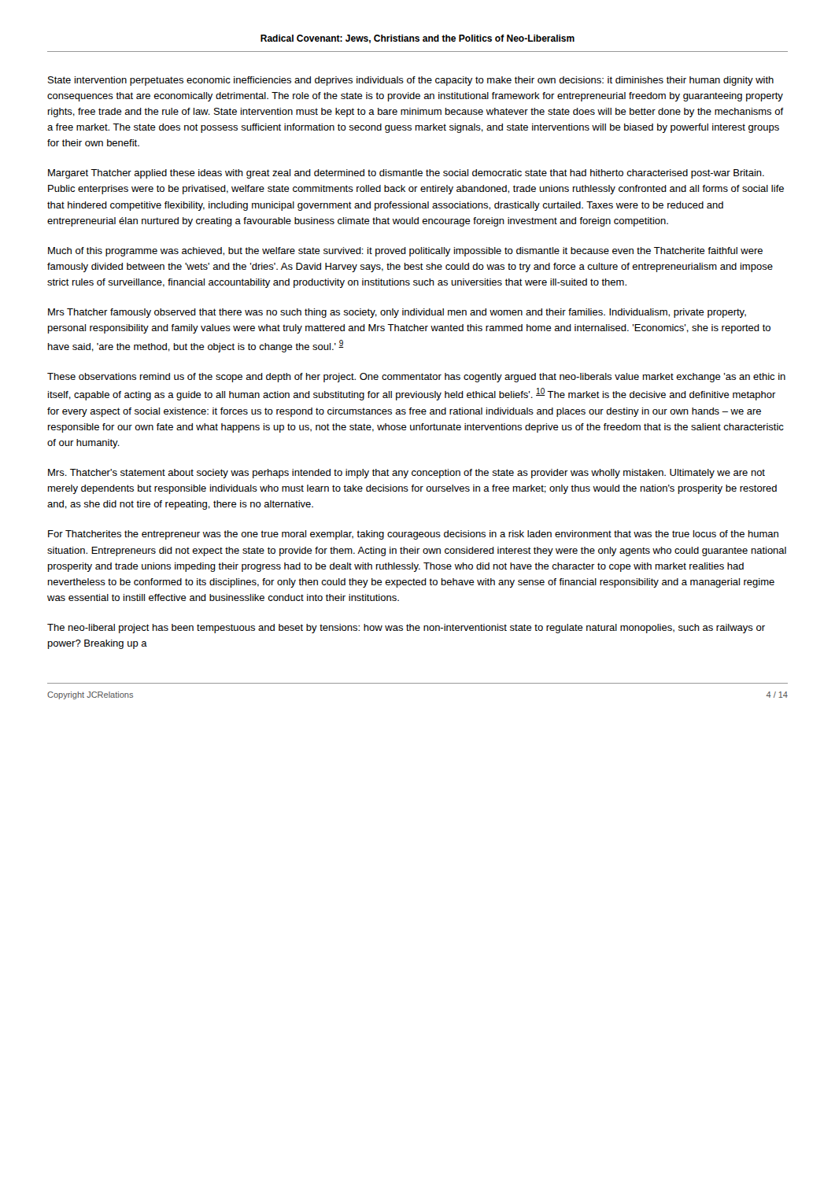Radical Covenant: Jews, Christians and the Politics of Neo-Liberalism
State intervention perpetuates economic inefficiencies and deprives individuals of the capacity to make their own decisions: it diminishes their human dignity with consequences that are economically detrimental. The role of the state is to provide an institutional framework for entrepreneurial freedom by guaranteeing property rights, free trade and the rule of law. State intervention must be kept to a bare minimum because whatever the state does will be better done by the mechanisms of a free market. The state does not possess sufficient information to second guess market signals, and state interventions will be biased by powerful interest groups for their own benefit.
Margaret Thatcher applied these ideas with great zeal and determined to dismantle the social democratic state that had hitherto characterised post-war Britain. Public enterprises were to be privatised, welfare state commitments rolled back or entirely abandoned, trade unions ruthlessly confronted and all forms of social life that hindered competitive flexibility, including municipal government and professional associations, drastically curtailed. Taxes were to be reduced and entrepreneurial élan nurtured by creating a favourable business climate that would encourage foreign investment and foreign competition.
Much of this programme was achieved, but the welfare state survived: it proved politically impossible to dismantle it because even the Thatcherite faithful were famously divided between the 'wets' and the 'dries'. As David Harvey says, the best she could do was to try and force a culture of entrepreneurialism and impose strict rules of surveillance, financial accountability and productivity on institutions such as universities that were ill-suited to them.
Mrs Thatcher famously observed that there was no such thing as society, only individual men and women and their families. Individualism, private property, personal responsibility and family values were what truly mattered and Mrs Thatcher wanted this rammed home and internalised. 'Economics', she is reported to have said, 'are the method, but the object is to change the soul.' 9
These observations remind us of the scope and depth of her project. One commentator has cogently argued that neo-liberals value market exchange 'as an ethic in itself, capable of acting as a guide to all human action and substituting for all previously held ethical beliefs'. 10 The market is the decisive and definitive metaphor for every aspect of social existence: it forces us to respond to circumstances as free and rational individuals and places our destiny in our own hands – we are responsible for our own fate and what happens is up to us, not the state, whose unfortunate interventions deprive us of the freedom that is the salient characteristic of our humanity.
Mrs. Thatcher's statement about society was perhaps intended to imply that any conception of the state as provider was wholly mistaken. Ultimately we are not merely dependents but responsible individuals who must learn to take decisions for ourselves in a free market; only thus would the nation's prosperity be restored and, as she did not tire of repeating, there is no alternative.
For Thatcherites the entrepreneur was the one true moral exemplar, taking courageous decisions in a risk laden environment that was the true locus of the human situation. Entrepreneurs did not expect the state to provide for them. Acting in their own considered interest they were the only agents who could guarantee national prosperity and trade unions impeding their progress had to be dealt with ruthlessly. Those who did not have the character to cope with market realities had nevertheless to be conformed to its disciplines, for only then could they be expected to behave with any sense of financial responsibility and a managerial regime was essential to instill effective and businesslike conduct into their institutions.
The neo-liberal project has been tempestuous and beset by tensions: how was the non-interventionist state to regulate natural monopolies, such as railways or power? Breaking up a
Copyright JCRelations 4 / 14